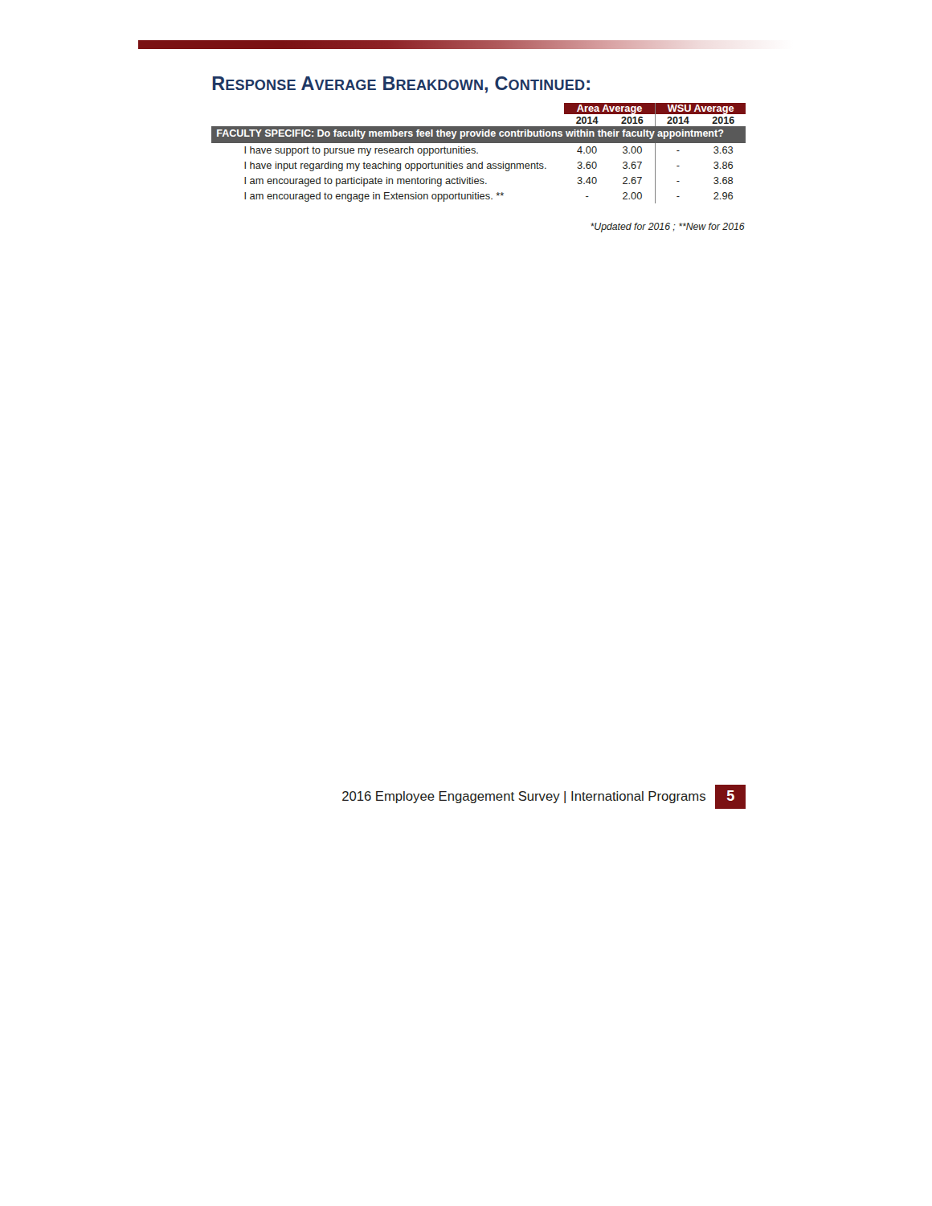RESPONSE AVERAGE BREAKDOWN, CONTINUED:
| | Area Average | WSU Average |
| --- | --- | --- |
| | 2014 | 2016 | 2014 | 2016 |
| FACULTY SPECIFIC: Do faculty members feel they provide contributions within their faculty appointment? |
| I have support to pursue my research opportunities. | 4.00 | 3.00 | - | 3.63 |
| I have input regarding my teaching opportunities and assignments. | 3.60 | 3.67 | - | 3.86 |
| I am encouraged to participate in mentoring activities. | 3.40 | 2.67 | - | 3.68 |
| I am encouraged to engage in Extension opportunities. ** | - | 2.00 | - | 2.96 |
*Updated for 2016 ; **New for 2016
2016 Employee Engagement Survey | International Programs
5